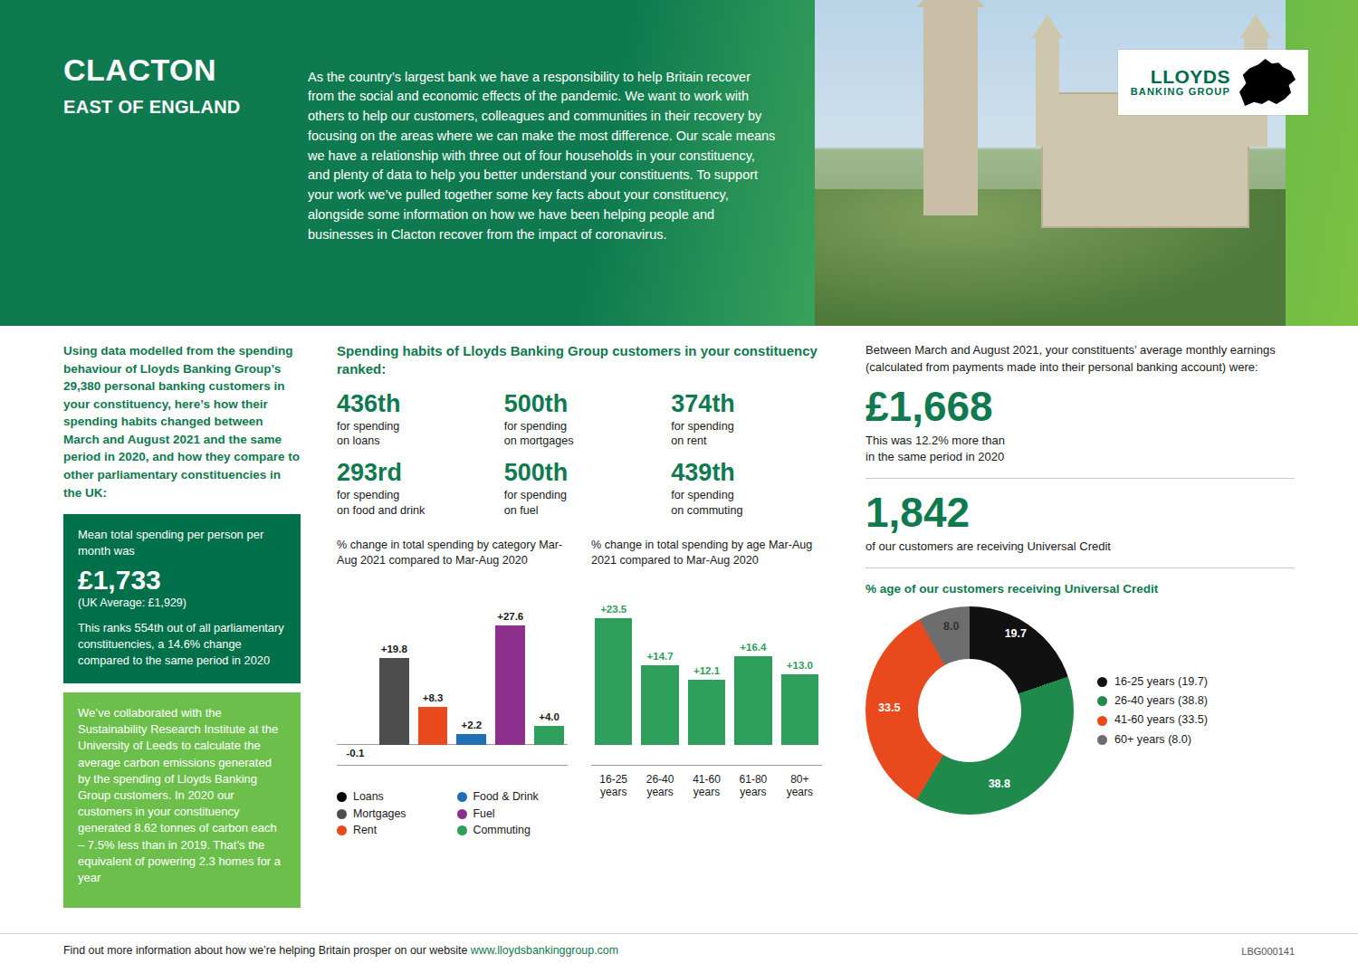CLACTON
EAST OF ENGLAND
As the country’s largest bank we have a responsibility to help Britain recover from the social and economic effects of the pandemic. We want to work with others to help our customers, colleagues and communities in their recovery by focusing on the areas where we can make the most difference. Our scale means we have a relationship with three out of four households in your constituency, and plenty of data to help you better understand your constituents. To support your work we’ve pulled together some key facts about your constituency, alongside some information on how we have been helping people and businesses in Clacton recover from the impact of coronavirus.
LLOYDS
BANKING GROUP
Using data modelled from the spending behaviour of Lloyds Banking Group’s 29,380 personal banking customers in your constituency, here’s how their spending habits changed between March and August 2021 and the same period in 2020, and how they compare to other parliamentary constituencies in the UK:
Mean total spending per person per month was
£1,733
(UK Average: £1,929)
This ranks 554th out of all parliamentary constituencies, a 14.6% change compared to the same period in 2020
We’ve collaborated with the Sustainability Research Institute at the University of Leeds to calculate the average carbon emissions generated by the spending of Lloyds Banking Group customers. In 2020 our customers in your constituency generated 8.62 tonnes of carbon each – 7.5% less than in 2019. That’s the equivalent of powering 2.3 homes for a year
Spending habits of Lloyds Banking Group customers in your constituency ranked:
436th
for spending
on loans
500th
for spending
on mortgages
374th
for spending
on rent
293rd
for spending
on food and drink
500th
for spending
on fuel
439th
for spending
on commuting
% change in total spending by category Mar-Aug 2021 compared to Mar-Aug 2020
-0.1
+19.8
+8.3
+2.2
+27.6
+4.0
Loans Food & Drink Mortgages Fuel Rent Commuting
% change in total spending by age Mar-Aug 2021 compared to Mar-Aug 2020
+23.5
+14.7
+12.1
+16.4
+13.0
16-25
years
26-40
years
41-60
years
61-80
years
80+
years
Between March and August 2021, your constituents’ average monthly earnings (calculated from payments made into their personal banking account) were:
£1,668
This was 12.2% more than
in the same period in 2020
1,842
of our customers are receiving Universal Credit
% age of our customers receiving Universal Credit
19.7 38.8 33.5 8.0
16-25 years (19.7) 26-40 years (38.8) 41-60 years (33.5) 60+ years (8.0)
Find out more information about how we’re helping Britain prosper on our website www.lloydsbankinggroup.com
LBG000141